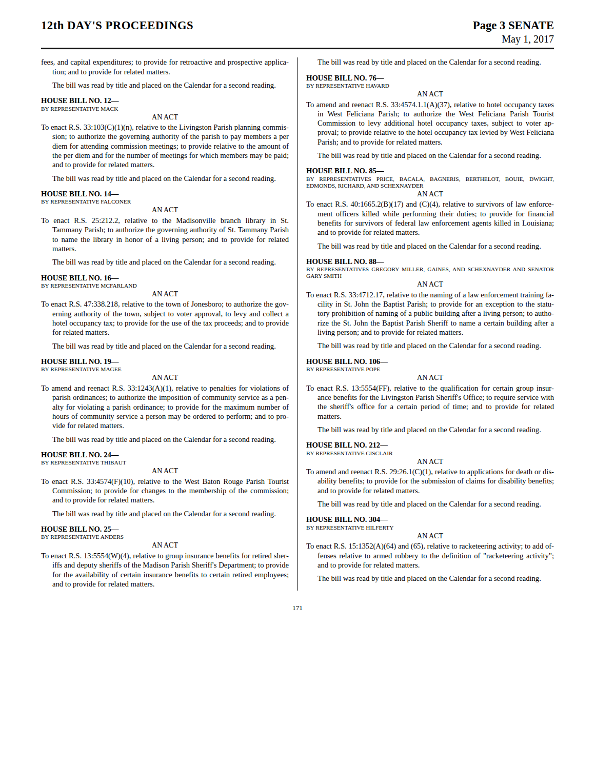12th DAY'S PROCEEDINGS
Page 3 SENATE May 1, 2017
fees, and capital expenditures; to provide for retroactive and prospective application; and to provide for related matters.
The bill was read by title and placed on the Calendar for a second reading.
HOUSE BILL NO. 12—
BY REPRESENTATIVE MACK
AN ACT
To enact R.S. 33:103(C)(1)(n), relative to the Livingston Parish planning commission; to authorize the governing authority of the parish to pay members a per diem for attending commission meetings; to provide relative to the amount of the per diem and for the number of meetings for which members may be paid; and to provide for related matters.
The bill was read by title and placed on the Calendar for a second reading.
HOUSE BILL NO. 14—
BY REPRESENTATIVE FALCONER
AN ACT
To enact R.S. 25:212.2, relative to the Madisonville branch library in St. Tammany Parish; to authorize the governing authority of St. Tammany Parish to name the library in honor of a living person; and to provide for related matters.
The bill was read by title and placed on the Calendar for a second reading.
HOUSE BILL NO. 16—
BY REPRESENTATIVE MCFARLAND
AN ACT
To enact R.S. 47:338.218, relative to the town of Jonesboro; to authorize the governing authority of the town, subject to voter approval, to levy and collect a hotel occupancy tax; to provide for the use of the tax proceeds; and to provide for related matters.
The bill was read by title and placed on the Calendar for a second reading.
HOUSE BILL NO. 19—
BY REPRESENTATIVE MAGEE
AN ACT
To amend and reenact R.S. 33:1243(A)(1), relative to penalties for violations of parish ordinances; to authorize the imposition of community service as a penalty for violating a parish ordinance; to provide for the maximum number of hours of community service a person may be ordered to perform; and to provide for related matters.
The bill was read by title and placed on the Calendar for a second reading.
HOUSE BILL NO. 24—
BY REPRESENTATIVE THIBAUT
AN ACT
To enact R.S. 33:4574(F)(10), relative to the West Baton Rouge Parish Tourist Commission; to provide for changes to the membership of the commission; and to provide for related matters.
The bill was read by title and placed on the Calendar for a second reading.
HOUSE BILL NO. 25—
BY REPRESENTATIVE ANDERS
AN ACT
To enact R.S. 13:5554(W)(4), relative to group insurance benefits for retired sheriffs and deputy sheriffs of the Madison Parish Sheriff's Department; to provide for the availability of certain insurance benefits to certain retired employees; and to provide for related matters.
The bill was read by title and placed on the Calendar for a second reading.
HOUSE BILL NO. 76—
BY REPRESENTATIVE HAVARD
AN ACT
To amend and reenact R.S. 33:4574.1.1(A)(37), relative to hotel occupancy taxes in West Feliciana Parish; to authorize the West Feliciana Parish Tourist Commission to levy additional hotel occupancy taxes, subject to voter approval; to provide relative to the hotel occupancy tax levied by West Feliciana Parish; and to provide for related matters.
The bill was read by title and placed on the Calendar for a second reading.
HOUSE BILL NO. 85—
BY REPRESENTATIVES PRICE, BACALA, BAGNERIS, BERTHELOT, BOUIE, DWIGHT, EDMONDS, RICHARD, AND SCHEXNAYDER
AN ACT
To enact R.S. 40:1665.2(B)(17) and (C)(4), relative to survivors of law enforcement officers killed while performing their duties; to provide for financial benefits for survivors of federal law enforcement agents killed in Louisiana; and to provide for related matters.
The bill was read by title and placed on the Calendar for a second reading.
HOUSE BILL NO. 88—
BY REPRESENTATIVES GREGORY MILLER, GAINES, AND SCHEXNAYDER AND SENATOR GARY SMITH
AN ACT
To enact R.S. 33:4712.17, relative to the naming of a law enforcement training facility in St. John the Baptist Parish; to provide for an exception to the statutory prohibition of naming of a public building after a living person; to authorize the St. John the Baptist Parish Sheriff to name a certain building after a living person; and to provide for related matters.
The bill was read by title and placed on the Calendar for a second reading.
HOUSE BILL NO. 106—
BY REPRESENTATIVE POPE
AN ACT
To enact R.S. 13:5554(FF), relative to the qualification for certain group insurance benefits for the Livingston Parish Sheriff's Office; to require service with the sheriff's office for a certain period of time; and to provide for related matters.
The bill was read by title and placed on the Calendar for a second reading.
HOUSE BILL NO. 212—
BY REPRESENTATIVE GISCLAIR
AN ACT
To amend and reenact R.S. 29:26.1(C)(1), relative to applications for death or disability benefits; to provide for the submission of claims for disability benefits; and to provide for related matters.
The bill was read by title and placed on the Calendar for a second reading.
HOUSE BILL NO. 304—
BY REPRESENTATIVE HILFERTY
AN ACT
To enact R.S. 15:1352(A)(64) and (65), relative to racketeering activity; to add offenses relative to armed robbery to the definition of "racketeering activity"; and to provide for related matters.
The bill was read by title and placed on the Calendar for a second reading.
171